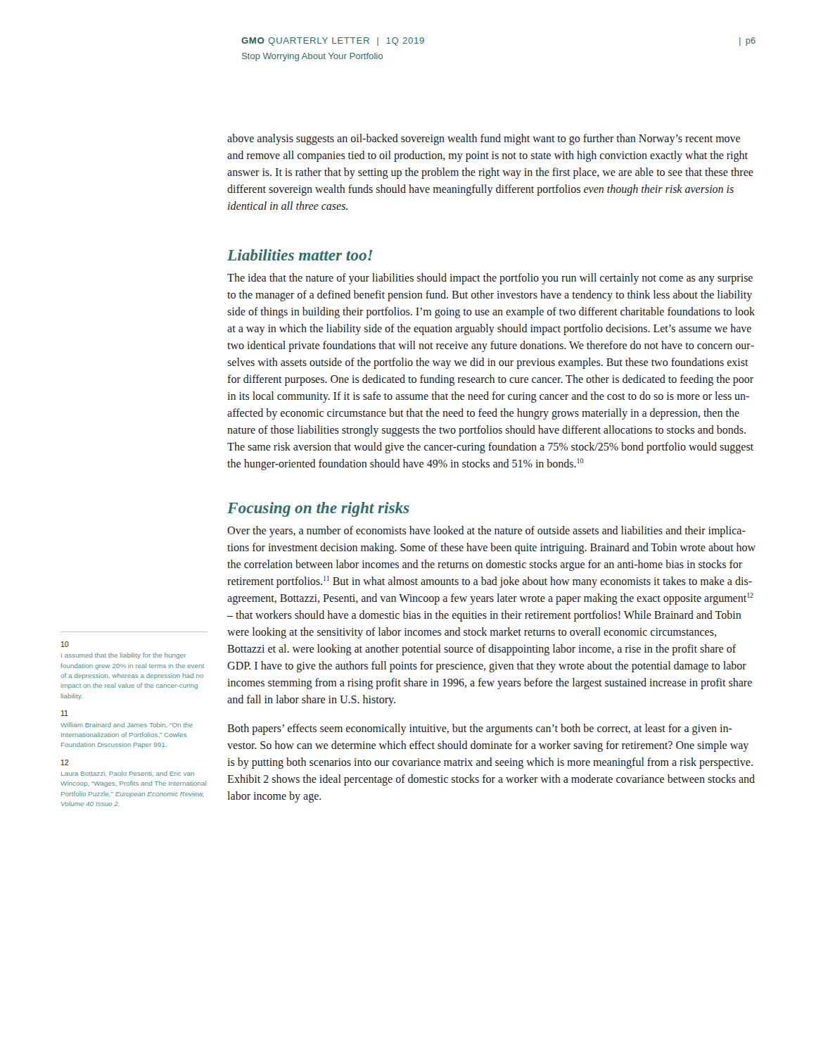GMO Quarterly Letter | 1Q 2019
Stop Worrying About Your Portfolio
|p6
10 I assumed that the liability for the hunger foundation grew 20% in real terms in the event of a depression, whereas a depression had no impact on the real value of the cancer-curing liability.
11 William Brainard and James Tobin, “On the Internationalization of Portfolios,” Cowles Foundation Discussion Paper 991.
12 Laura Bottazzi, Paolo Pesenti, and Eric van Wincoop, “Wages, Profits and The International Portfolio Puzzle,” European Economic Review, Volume 40 Issue 2.
above analysis suggests an oil-backed sovereign wealth fund might want to go further than Norway’s recent move and remove all companies tied to oil production, my point is not to state with high conviction exactly what the right answer is. It is rather that by setting up the problem the right way in the first place, we are able to see that these three different sovereign wealth funds should have meaningfully different portfolios even though their risk aversion is identical in all three cases.
Liabilities matter too!
The idea that the nature of your liabilities should impact the portfolio you run will certainly not come as any surprise to the manager of a defined benefit pension fund. But other investors have a tendency to think less about the liability side of things in building their portfolios. I’m going to use an example of two different charitable foundations to look at a way in which the liability side of the equation arguably should impact portfolio decisions. Let’s assume we have two identical private foundations that will not receive any future donations. We therefore do not have to concern ourselves with assets outside of the portfolio the way we did in our previous examples. But these two foundations exist for different purposes. One is dedicated to funding research to cure cancer. The other is dedicated to feeding the poor in its local community. If it is safe to assume that the need for curing cancer and the cost to do so is more or less unaffected by economic circumstance but that the need to feed the hungry grows materially in a depression, then the nature of those liabilities strongly suggests the two portfolios should have different allocations to stocks and bonds. The same risk aversion that would give the cancer-curing foundation a 75% stock/25% bond portfolio would suggest the hunger-oriented foundation should have 49% in stocks and 51% in bonds.10
Focusing on the right risks
Over the years, a number of economists have looked at the nature of outside assets and liabilities and their implications for investment decision making. Some of these have been quite intriguing. Brainard and Tobin wrote about how the correlation between labor incomes and the returns on domestic stocks argue for an anti-home bias in stocks for retirement portfolios.11 But in what almost amounts to a bad joke about how many economists it takes to make a disagreement, Bottazzi, Pesenti, and van Wincoop a few years later wrote a paper making the exact opposite argument12 – that workers should have a domestic bias in the equities in their retirement portfolios! While Brainard and Tobin were looking at the sensitivity of labor incomes and stock market returns to overall economic circumstances, Bottazzi et al. were looking at another potential source of disappointing labor income, a rise in the profit share of GDP. I have to give the authors full points for prescience, given that they wrote about the potential damage to labor incomes stemming from a rising profit share in 1996, a few years before the largest sustained increase in profit share and fall in labor share in U.S. history.
Both papers’ effects seem economically intuitive, but the arguments can’t both be correct, at least for a given investor. So how can we determine which effect should dominate for a worker saving for retirement? One simple way is by putting both scenarios into our covariance matrix and seeing which is more meaningful from a risk perspective. Exhibit 2 shows the ideal percentage of domestic stocks for a worker with a moderate covariance between stocks and labor income by age.